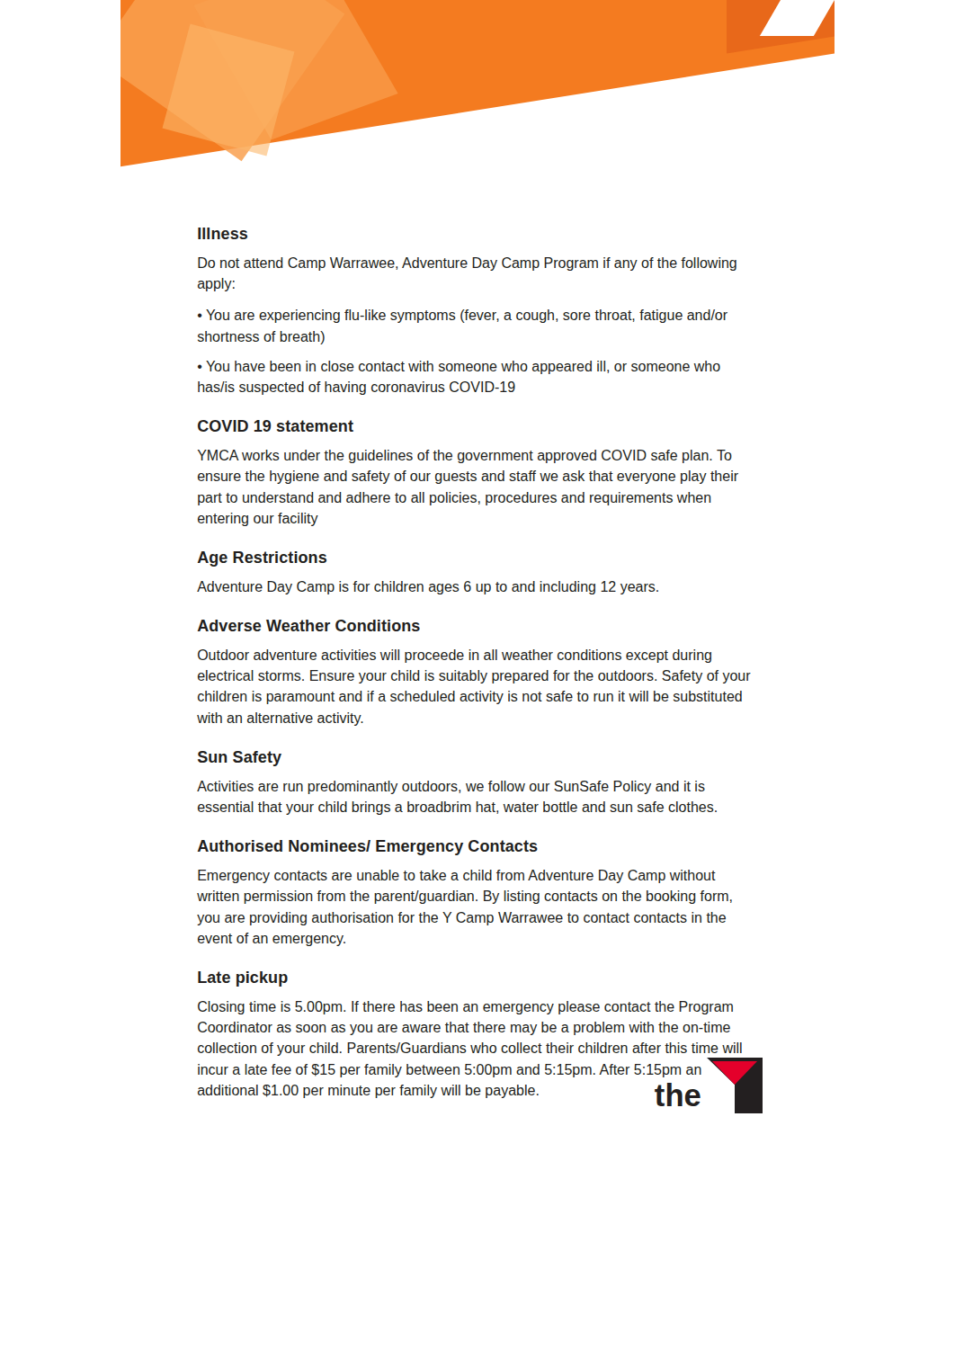Illness
Do not attend Camp Warrawee, Adventure Day Camp Program if any of the following apply:
• You are experiencing flu-like symptoms (fever, a cough, sore throat, fatigue and/or shortness of breath)
• You have been in close contact with someone who appeared ill, or someone who has/is suspected of having coronavirus COVID-19
COVID 19 statement
YMCA works under the guidelines of the government approved COVID safe plan. To ensure the hygiene and safety of our guests and staff we ask that everyone play their part to understand and adhere to all policies, procedures and requirements when entering our facility
Age Restrictions
Adventure Day Camp is for children ages 6 up to and including 12 years.
Adverse Weather Conditions
Outdoor adventure activities will proceede in all weather conditions except during electrical storms. Ensure your child is suitably prepared for the outdoors. Safety of your children is paramount and if a scheduled activity is not safe to run it will be substituted with an alternative activity.
Sun Safety
Activities are run predominantly outdoors, we follow our SunSafe Policy and it is essential that your child brings a broadbrim hat, water bottle and sun safe clothes.
Authorised Nominees/ Emergency Contacts
Emergency contacts are unable to take a child from Adventure Day Camp without written permission from the parent/guardian. By listing contacts on the booking form, you are providing authorisation for the Y Camp Warrawee to contact contacts in the event of an emergency.
Late pickup
Closing time is 5.00pm. If there has been an emergency please contact the Program Coordinator as soon as you are aware that there may be a problem with the on-time collection of your child. Parents/Guardians who collect their children after this time will incur a late fee of $15 per family between 5:00pm and 5:15pm. After 5:15pm an additional $1.00 per minute per family will be payable.
the